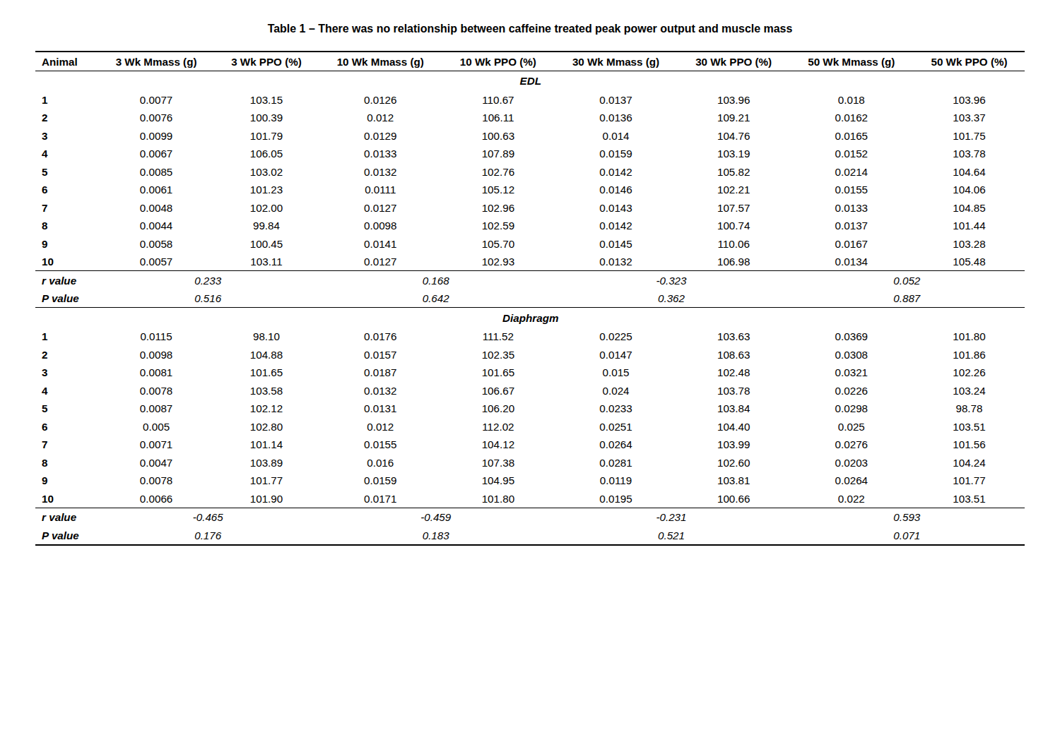Table 1 – There was no relationship between caffeine treated peak power output and muscle mass
| Animal | 3 Wk Mmass (g) | 3 Wk PPO (%) | 10 Wk Mmass (g) | 10 Wk PPO (%) | 30 Wk Mmass (g) | 30 Wk PPO (%) | 50 Wk Mmass (g) | 50 Wk PPO (%) |
| --- | --- | --- | --- | --- | --- | --- | --- | --- |
| EDL |
| 1 | 0.0077 | 103.15 | 0.0126 | 110.67 | 0.0137 | 103.96 | 0.018 | 103.96 |
| 2 | 0.0076 | 100.39 | 0.012 | 106.11 | 0.0136 | 109.21 | 0.0162 | 103.37 |
| 3 | 0.0099 | 101.79 | 0.0129 | 100.63 | 0.014 | 104.76 | 0.0165 | 101.75 |
| 4 | 0.0067 | 106.05 | 0.0133 | 107.89 | 0.0159 | 103.19 | 0.0152 | 103.78 |
| 5 | 0.0085 | 103.02 | 0.0132 | 102.76 | 0.0142 | 105.82 | 0.0214 | 104.64 |
| 6 | 0.0061 | 101.23 | 0.0111 | 105.12 | 0.0146 | 102.21 | 0.0155 | 104.06 |
| 7 | 0.0048 | 102.00 | 0.0127 | 102.96 | 0.0143 | 107.57 | 0.0133 | 104.85 |
| 8 | 0.0044 | 99.84 | 0.0098 | 102.59 | 0.0142 | 100.74 | 0.0137 | 101.44 |
| 9 | 0.0058 | 100.45 | 0.0141 | 105.70 | 0.0145 | 110.06 | 0.0167 | 103.28 |
| 10 | 0.0057 | 103.11 | 0.0127 | 102.93 | 0.0132 | 106.98 | 0.0134 | 105.48 |
| r value | 0.233 | 0.168 | -0.323 | 0.052 |
| P value | 0.516 | 0.642 | 0.362 | 0.887 |
| Diaphragm |
| 1 | 0.0115 | 98.10 | 0.0176 | 111.52 | 0.0225 | 103.63 | 0.0369 | 101.80 |
| 2 | 0.0098 | 104.88 | 0.0157 | 102.35 | 0.0147 | 108.63 | 0.0308 | 101.86 |
| 3 | 0.0081 | 101.65 | 0.0187 | 101.65 | 0.015 | 102.48 | 0.0321 | 102.26 |
| 4 | 0.0078 | 103.58 | 0.0132 | 106.67 | 0.024 | 103.78 | 0.0226 | 103.24 |
| 5 | 0.0087 | 102.12 | 0.0131 | 106.20 | 0.0233 | 103.84 | 0.0298 | 98.78 |
| 6 | 0.005 | 102.80 | 0.012 | 112.02 | 0.0251 | 104.40 | 0.025 | 103.51 |
| 7 | 0.0071 | 101.14 | 0.0155 | 104.12 | 0.0264 | 103.99 | 0.0276 | 101.56 |
| 8 | 0.0047 | 103.89 | 0.016 | 107.38 | 0.0281 | 102.60 | 0.0203 | 104.24 |
| 9 | 0.0078 | 101.77 | 0.0159 | 104.95 | 0.0119 | 103.81 | 0.0264 | 101.77 |
| 10 | 0.0066 | 101.90 | 0.0171 | 101.80 | 0.0195 | 100.66 | 0.022 | 103.51 |
| r value | -0.465 | -0.459 | -0.231 | 0.593 |
| P value | 0.176 | 0.183 | 0.521 | 0.071 |